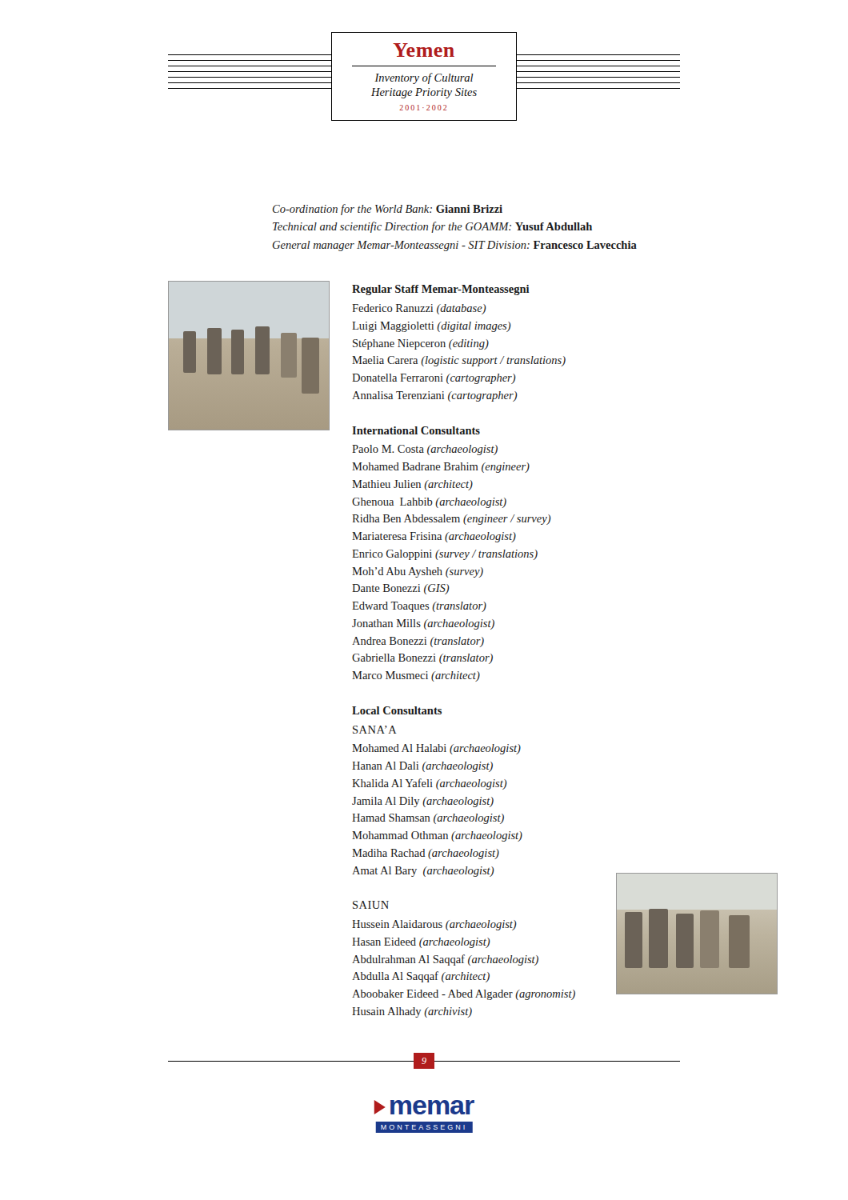Yemen
Inventory of Cultural
Heritage Priority Sites
2001·2002
Co-ordination for the World Bank: Gianni Brizzi
Technical and scientific Direction for the GOAMM: Yusuf Abdullah
General manager Memar-Monteassegni - SIT Division: Francesco Lavecchia
Regular Staff Memar-Monteassegni
Federico Ranuzzi (database)
Luigi Maggioletti (digital images)
Stéphane Niepceron (editing)
Maelia Carera (logistic support / translations)
Donatella Ferraroni (cartographer)
Annalisa Terenziani (cartographer)
International Consultants
Paolo M. Costa (archaeologist)
Mohamed Badrane Brahim (engineer)
Mathieu Julien (architect)
Ghenoua Lahbib (archaeologist)
Ridha Ben Abdessalem (engineer / survey)
Mariateresa Frisina (archaeologist)
Enrico Galoppini (survey / translations)
Moh’d Abu Aysheh (survey)
Dante Bonezzi (GIS)
Edward Toaques (translator)
Jonathan Mills (archaeologist)
Andrea Bonezzi (translator)
Gabriella Bonezzi (translator)
Marco Musmeci (architect)
Local Consultants
SANA’A
Mohamed Al Halabi (archaeologist)
Hanan Al Dali (archaeologist)
Khalida Al Yafeli (archaeologist)
Jamila Al Dily (archaeologist)
Hamad Shamsan (archaeologist)
Mohammad Othman (archaeologist)
Madiha Rachad (archaeologist)
Amat Al Bary (archaeologist)
SAIUN
Hussein Alaidarous (archaeologist)
Hasan Eideed (archaeologist)
Abdulrahman Al Saqqaf (archaeologist)
Abdulla Al Saqqaf (architect)
Aboobaker Eideed - Abed Algader (agronomist)
Husain Alhady (archivist)
9
memar
MONTEASSEGNI